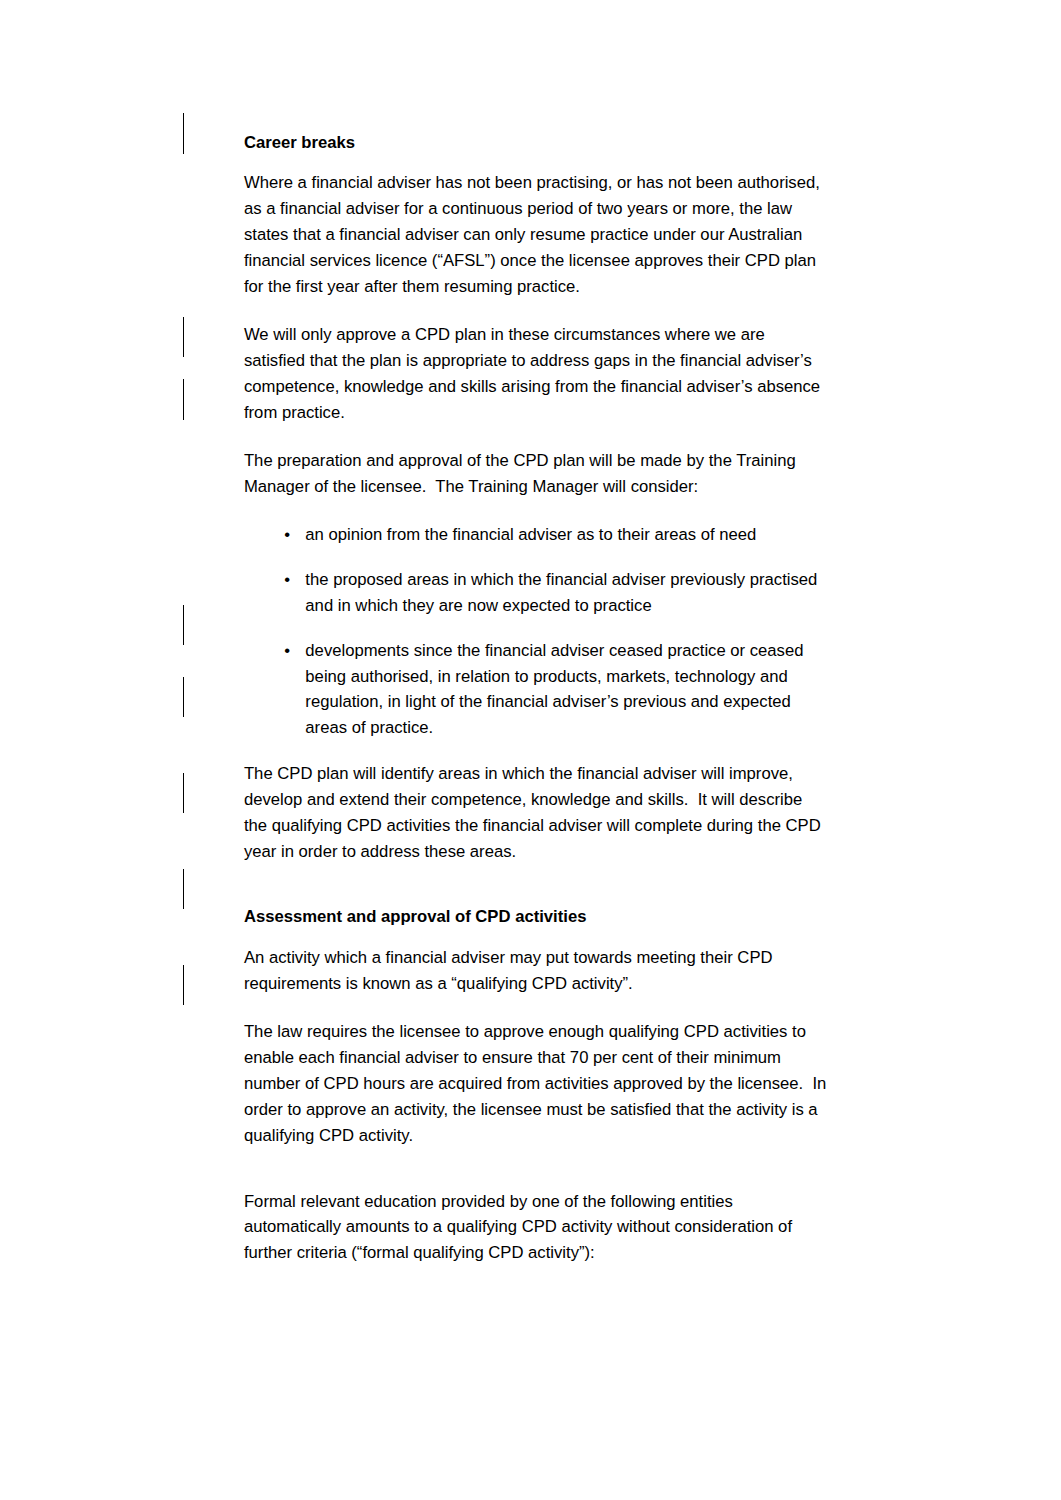Career breaks
Where a financial adviser has not been practising, or has not been authorised, as a financial adviser for a continuous period of two years or more, the law states that a financial adviser can only resume practice under our Australian financial services licence (“AFSL”) once the licensee approves their CPD plan for the first year after them resuming practice.
We will only approve a CPD plan in these circumstances where we are satisfied that the plan is appropriate to address gaps in the financial adviser’s competence, knowledge and skills arising from the financial adviser’s absence from practice.
The preparation and approval of the CPD plan will be made by the Training Manager of the licensee. The Training Manager will consider:
an opinion from the financial adviser as to their areas of need
the proposed areas in which the financial adviser previously practised and in which they are now expected to practice
developments since the financial adviser ceased practice or ceased being authorised, in relation to products, markets, technology and regulation, in light of the financial adviser’s previous and expected areas of practice.
The CPD plan will identify areas in which the financial adviser will improve, develop and extend their competence, knowledge and skills. It will describe the qualifying CPD activities the financial adviser will complete during the CPD year in order to address these areas.
Assessment and approval of CPD activities
An activity which a financial adviser may put towards meeting their CPD requirements is known as a “qualifying CPD activity”.
The law requires the licensee to approve enough qualifying CPD activities to enable each financial adviser to ensure that 70 per cent of their minimum number of CPD hours are acquired from activities approved by the licensee. In order to approve an activity, the licensee must be satisfied that the activity is a qualifying CPD activity.
Formal relevant education provided by one of the following entities automatically amounts to a qualifying CPD activity without consideration of further criteria (“formal qualifying CPD activity”):